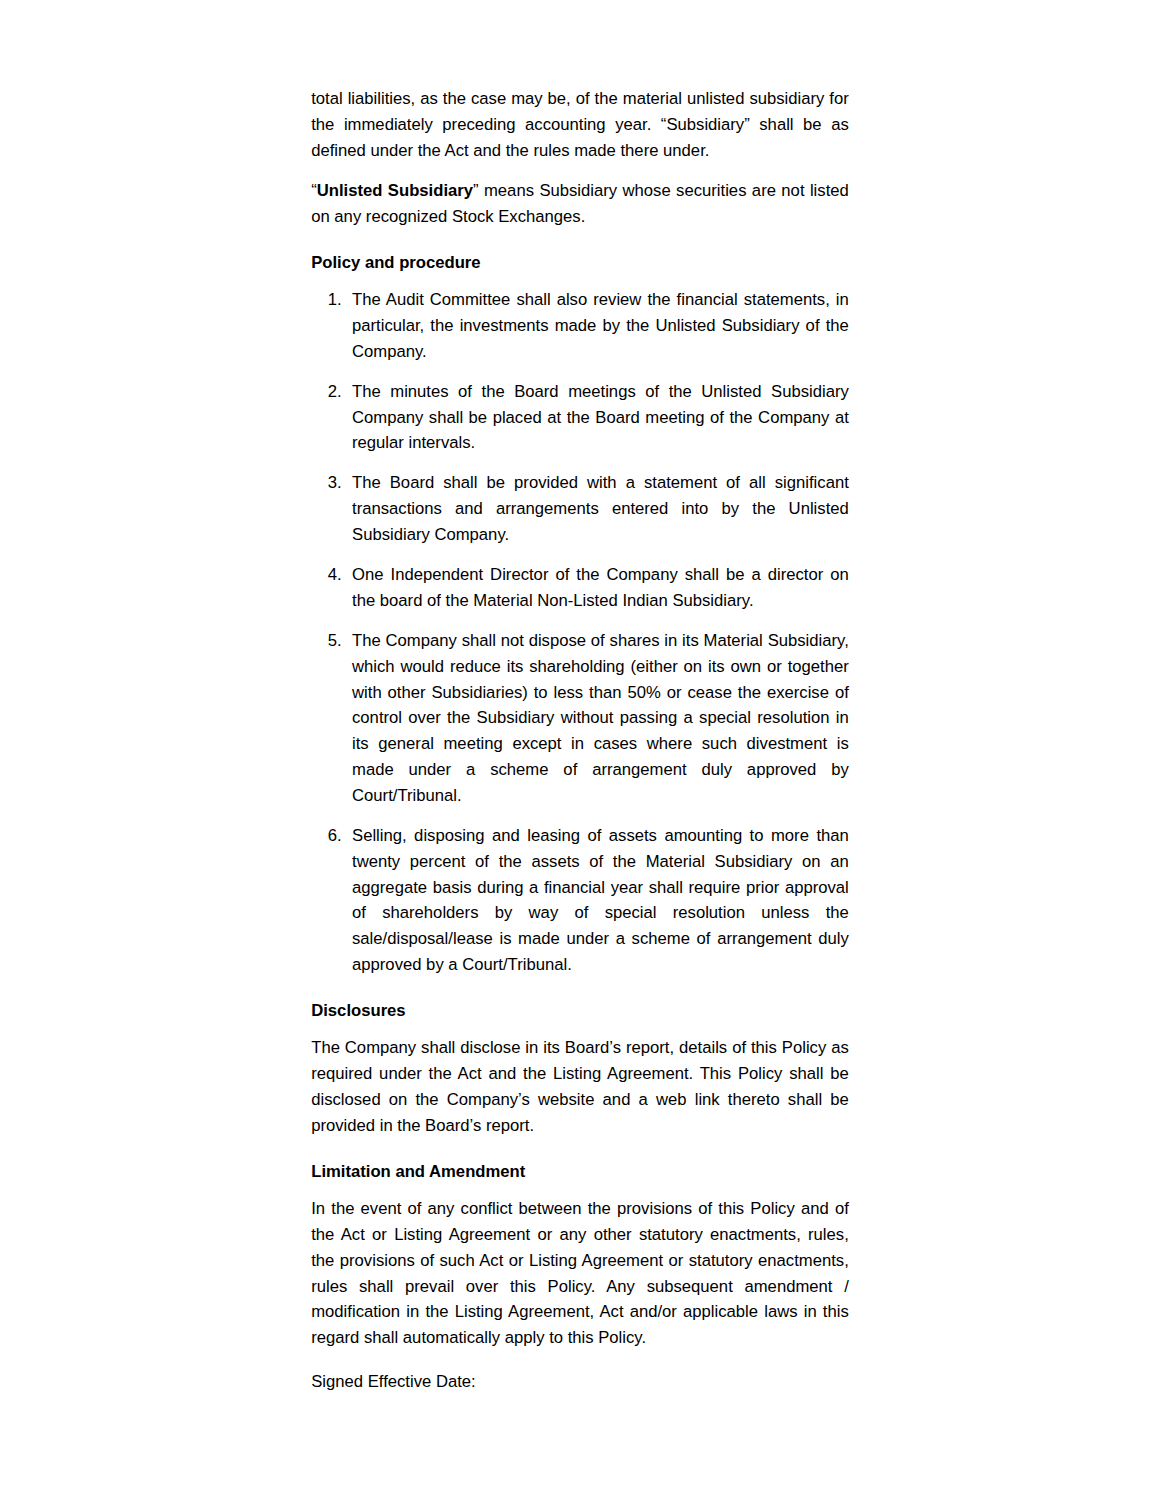total liabilities, as the case may be, of the material unlisted subsidiary for the immediately preceding accounting year. “Subsidiary” shall be as defined under the Act and the rules made there under.
“Unlisted Subsidiary” means Subsidiary whose securities are not listed on any recognized Stock Exchanges.
Policy and procedure
The Audit Committee shall also review the financial statements, in particular, the investments made by the Unlisted Subsidiary of the Company.
The minutes of the Board meetings of the Unlisted Subsidiary Company shall be placed at the Board meeting of the Company at regular intervals.
The Board shall be provided with a statement of all significant transactions and arrangements entered into by the Unlisted Subsidiary Company.
One Independent Director of the Company shall be a director on the board of the Material Non-Listed Indian Subsidiary.
The Company shall not dispose of shares in its Material Subsidiary, which would reduce its shareholding (either on its own or together with other Subsidiaries) to less than 50% or cease the exercise of control over the Subsidiary without passing a special resolution in its general meeting except in cases where such divestment is made under a scheme of arrangement duly approved by Court/Tribunal.
Selling, disposing and leasing of assets amounting to more than twenty percent of the assets of the Material Subsidiary on an aggregate basis during a financial year shall require prior approval of shareholders by way of special resolution unless the sale/disposal/lease is made under a scheme of arrangement duly approved by a Court/Tribunal.
Disclosures
The Company shall disclose in its Board’s report, details of this Policy as required under the Act and the Listing Agreement. This Policy shall be disclosed on the Company’s website and a web link thereto shall be provided in the Board’s report.
Limitation and Amendment
In the event of any conflict between the provisions of this Policy and of the Act or Listing Agreement or any other statutory enactments, rules, the provisions of such Act or Listing Agreement or statutory enactments, rules shall prevail over this Policy. Any subsequent amendment / modification in the Listing Agreement, Act and/or applicable laws in this regard shall automatically apply to this Policy.
Signed Effective Date: